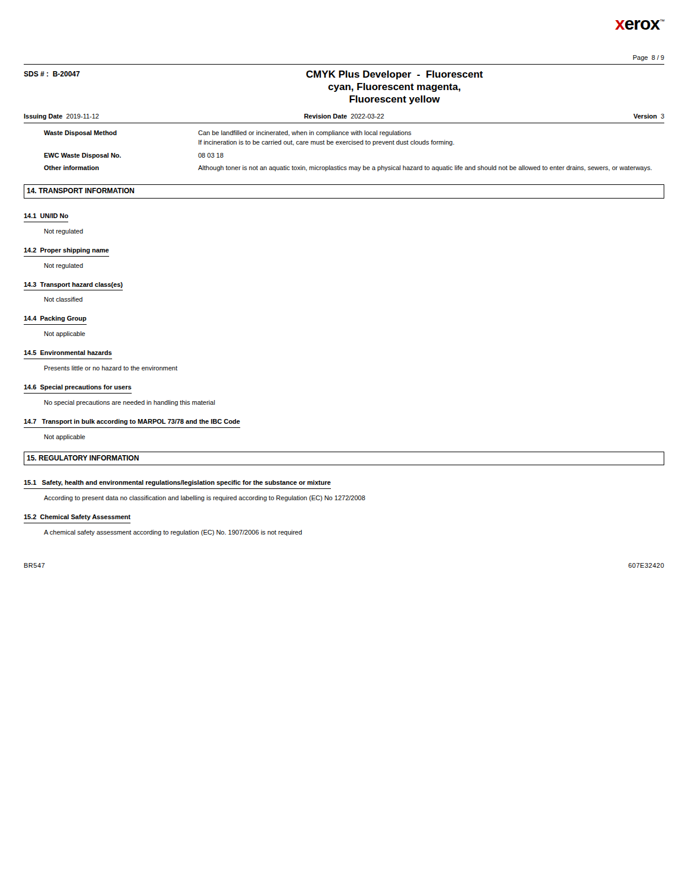xerox™
Page 8 / 9
SDS # : B-20047
CMYK Plus Developer - Fluorescent
cyan, Fluorescent magenta,
Fluorescent yellow
Issuing Date 2019-11-12
Revision Date 2022-03-22
Version 3
| Waste Disposal Method | Can be landfilled or incinerated, when in compliance with local regulations If incineration is to be carried out, care must be exercised to prevent dust clouds forming. |
| EWC Waste Disposal No. | 08 03 18 |
| Other information | Although toner is not an aquatic toxin, microplastics may be a physical hazard to aquatic life and should not be allowed to enter drains, sewers, or waterways. |
14. TRANSPORT INFORMATION
14.1 UN/ID No
Not regulated
14.2 Proper shipping name
Not regulated
14.3 Transport hazard class(es)
Not classified
14.4 Packing Group
Not applicable
14.5 Environmental hazards
Presents little or no hazard to the environment
14.6 Special precautions for users
No special precautions are needed in handling this material
14.7 Transport in bulk according to MARPOL 73/78 and the IBC Code
Not applicable
15. REGULATORY INFORMATION
15.1 Safety, health and environmental regulations/legislation specific for the substance or mixture
According to present data no classification and labelling is required according to Regulation (EC) No 1272/2008
15.2 Chemical Safety Assessment
A chemical safety assessment according to regulation (EC) No. 1907/2006 is not required
BR547
607E32420